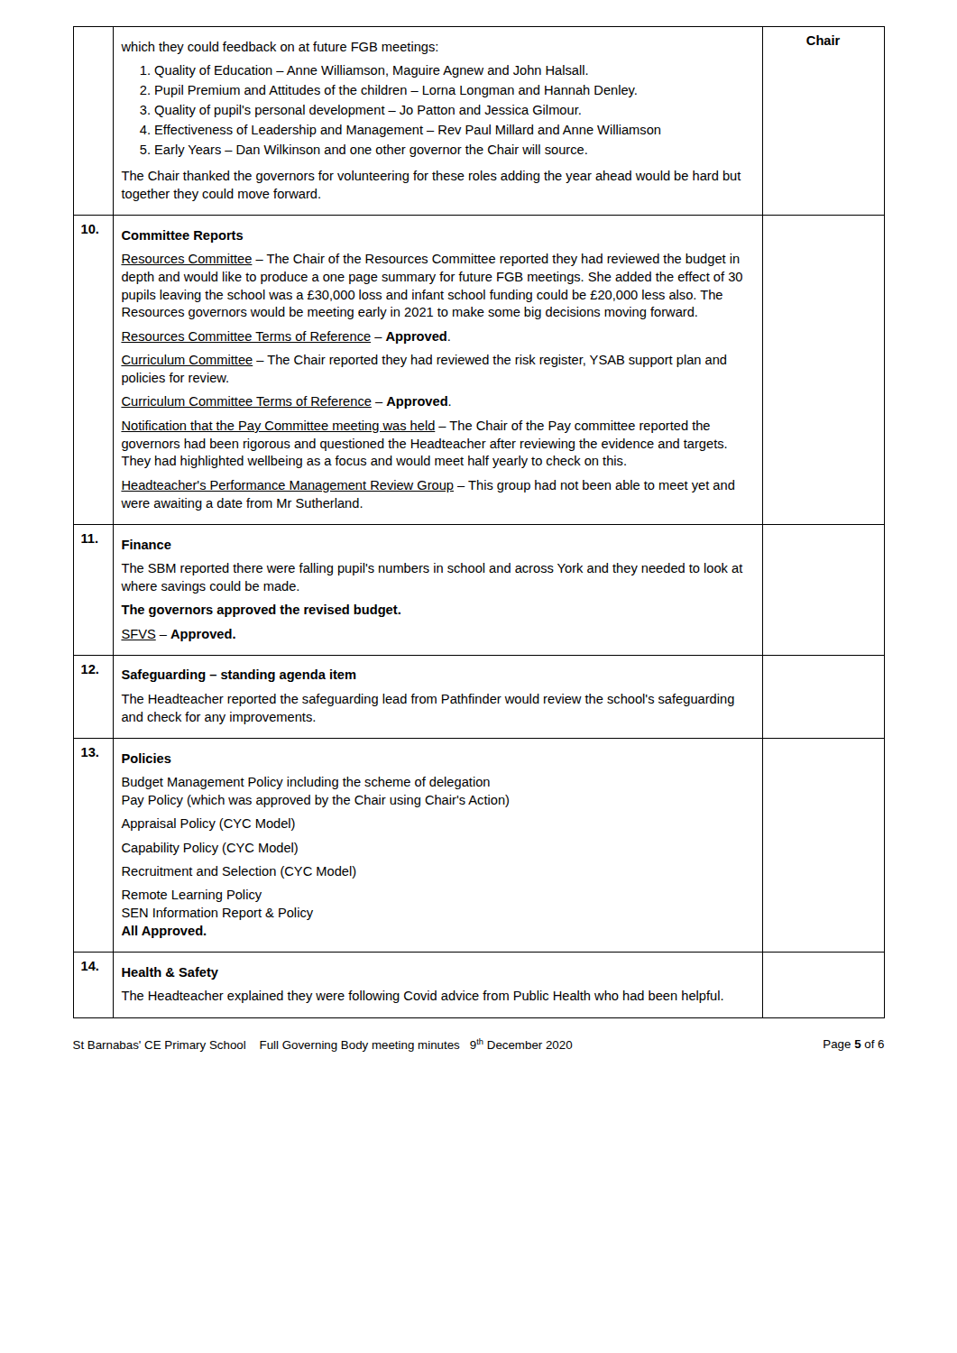| | which they could feedback on at future FGB meetings: Quality of Education – Anne Williamson, Maguire Agnew and John Halsall. Pupil Premium and Attitudes of the children – Lorna Longman and Hannah Denley. Quality of pupil's personal development – Jo Patton and Jessica Gilmour. Effectiveness of Leadership and Management – Rev Paul Millard and Anne Williamson Early Years – Dan Wilkinson and one other governor the Chair will source. The Chair thanked the governors for volunteering for these roles adding the year ahead would be hard but together they could move forward. | Chair |
| 10. | Committee Reports Resources Committee – The Chair of the Resources Committee reported they had reviewed the budget in depth and would like to produce a one page summary for future FGB meetings. She added the effect of 30 pupils leaving the school was a £30,000 loss and infant school funding could be £20,000 less also. The Resources governors would be meeting early in 2021 to make some big decisions moving forward. Resources Committee Terms of Reference – Approved . Curriculum Committee – The Chair reported they had reviewed the risk register, YSAB support plan and policies for review. Curriculum Committee Terms of Reference – Approved . Notification that the Pay Committee meeting was held – The Chair of the Pay committee reported the governors had been rigorous and questioned the Headteacher after reviewing the evidence and targets. They had highlighted wellbeing as a focus and would meet half yearly to check on this. Headteacher's Performance Management Review Group – This group had not been able to meet yet and were awaiting a date from Mr Sutherland. | |
| 11. | Finance The SBM reported there were falling pupil's numbers in school and across York and they needed to look at where savings could be made. The governors approved the revised budget. SFVS – Approved. | |
| 12. | Safeguarding – standing agenda item The Headteacher reported the safeguarding lead from Pathfinder would review the school's safeguarding and check for any improvements. | |
| 13. | Policies Budget Management Policy including the scheme of delegation Pay Policy (which was approved by the Chair using Chair's Action) Appraisal Policy (CYC Model) Capability Policy (CYC Model) Recruitment and Selection (CYC Model) Remote Learning Policy SEN Information Report & Policy All Approved. | |
| 14. | Health & Safety The Headteacher explained they were following Covid advice from Public Health who had been helpful. | |
St Barnabas' CE Primary School Full Governing Body meeting minutes 9th December 2020
Page 5 of 6